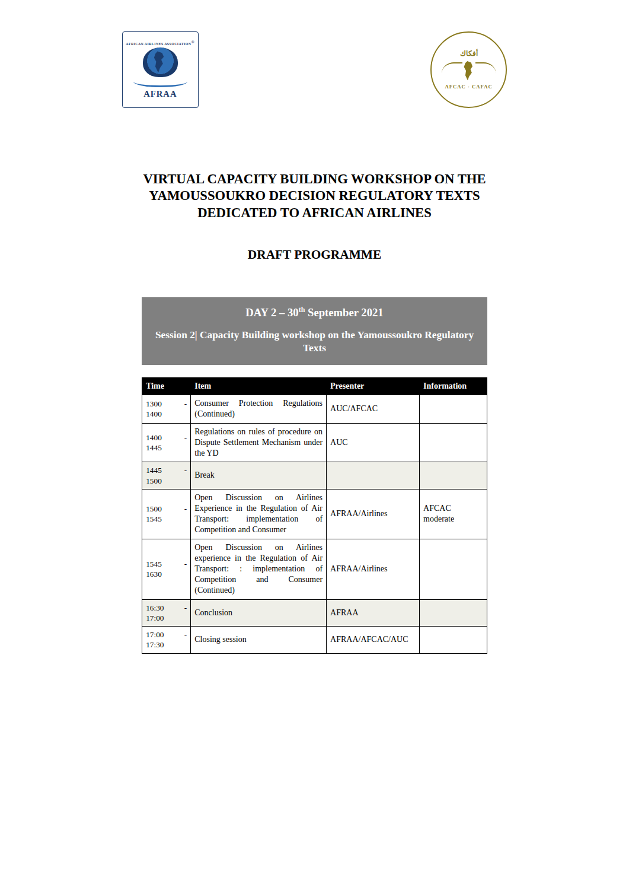African Airlines Association®
AFRAA
أفكاك
AFCAC · CAFAC
Virtual Capacity Building Workshop on the Yamoussoukro Decision Regulatory Texts Dedicated to African Airlines
Draft Programme
DAY 2 – 30th September 2021
Session 2| Capacity Building workshop on the Yamoussoukro Regulatory Texts
| Time | Item | Presenter | Information |
| --- | --- | --- | --- |
| 1300 - 1400 | Consumer Protection Regulations (Continued) | AUC/AFCAC | |
| 1400 - 1445 | Regulations on rules of procedure on Dispute Settlement Mechanism under the YD | AUC | |
| 1445 - 1500 | Break | | |
| 1500 - 1545 | Open Discussion on Airlines Experience in the Regulation of Air Transport: implementation of Competition and Consumer | AFRAA/Airlines | AFCAC moderate |
| 1545 - 1630 | Open Discussion on Airlines experience in the Regulation of Air Transport: : implementation of Competition and Consumer (Continued) | AFRAA/Airlines | |
| 16:30 - 17:00 | Conclusion | AFRAA | |
| 17:00 - 17:30 | Closing session | AFRAA/AFCAC/AUC | |